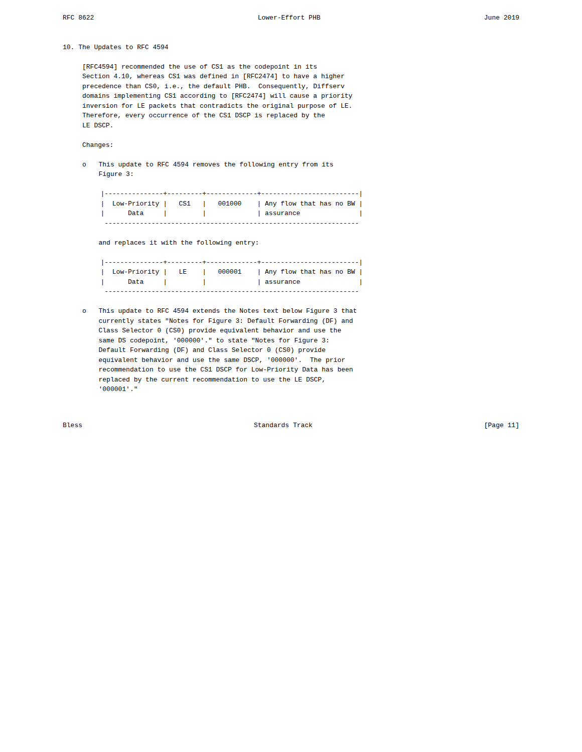RFC 8622 Lower-Effort PHB June 2019
10. The Updates to RFC 4594
[RFC4594] recommended the use of CS1 as the codepoint in its Section 4.10, whereas CS1 was defined in [RFC2474] to have a higher precedence than CS0, i.e., the default PHB. Consequently, Diffserv domains implementing CS1 according to [RFC2474] will cause a priority inversion for LE packets that contradicts the original purpose of LE. Therefore, every occurrence of the CS1 DSCP is replaced by the LE DSCP.
Changes:
This update to RFC 4594 removes the following entry from its Figure 3:
   |---------------+---------+-------------+-------------------------|
   |  Low-Priority |   CS1   |   001000    | Any flow that has no BW |
   |      Data     |         |             | assurance               |
    -----------------------------------------------------------------
and replaces it with the following entry:
   |---------------+---------+-------------+-------------------------|
   |  Low-Priority |   LE    |   000001    | Any flow that has no BW |
   |      Data     |         |             | assurance               |
    -----------------------------------------------------------------
This update to RFC 4594 extends the Notes text below Figure 3 that currently states "Notes for Figure 3: Default Forwarding (DF) and Class Selector 0 (CS0) provide equivalent behavior and use the same DS codepoint, '000000'." to state "Notes for Figure 3: Default Forwarding (DF) and Class Selector 0 (CS0) provide equivalent behavior and use the same DSCP, '000000'. The prior recommendation to use the CS1 DSCP for Low-Priority Data has been replaced by the current recommendation to use the LE DSCP, '000001'."
Bless Standards Track [Page 11]